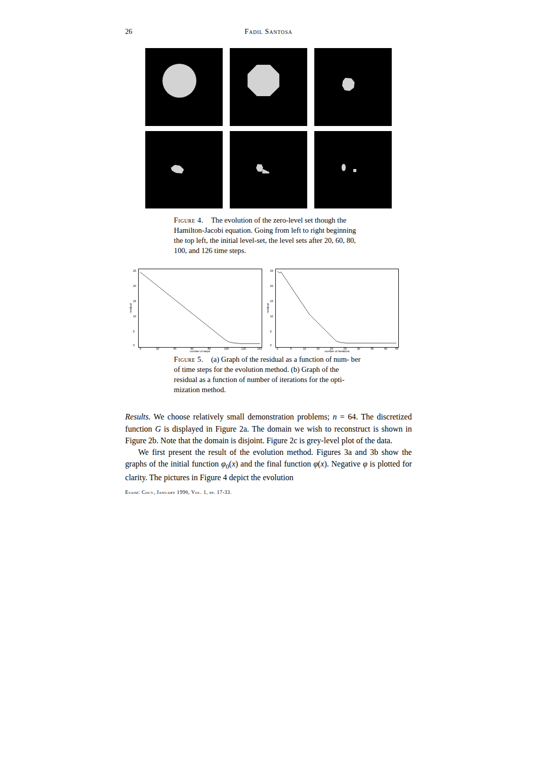26
Fadil Santosa
10 20 30 40 50 60
10 20 30 40 50 60
10 20 30 40 50 60
10 20 30 40 50 60
10 20 30 40 50 60
10 20 30 40 50 60
10 20 30 40 50 60
10 20 30 40 50 60
10 20 30 40 50 60
10 20 30 40 50 60
10 20 30 40 50 60
10 20 30 40 50 60
Figure 4. The evolution of the zero-level set though the Hamilton-Jacobi equation. Going from left to right beginning the top left, the initial level-set, the level sets after 20, 60, 80, 100, and 126 time steps.
residual
number of steps
25
20
15
10
5
0
0
20
40
60
80
100
120
140
residual
number of iterations
25
20
15
10
5
0
0
5
10
15
20
25
30
35
40
45
Figure 5. (a) Graph of the residual as a function of num- ber of time steps for the evolution method. (b) Graph of the residual as a function of number of iterations for the opti- mization method.
Results. We choose relatively small demonstration problems; n = 64. The discretized function G is displayed in Figure 2a. The domain we wish to reconstruct is shown in Figure 2b. Note that the domain is disjoint. Figure 2c is grey-level plot of the data.
We first present the result of the evolution method. Figures 3a and 3b show the graphs of the initial function φ0(x) and the final function φ(x). Negative φ is plotted for clarity. The pictures in Figure 4 depict the evolution
Esaim: Cocv, January 1996, Vol. 1, pp. 17-33.